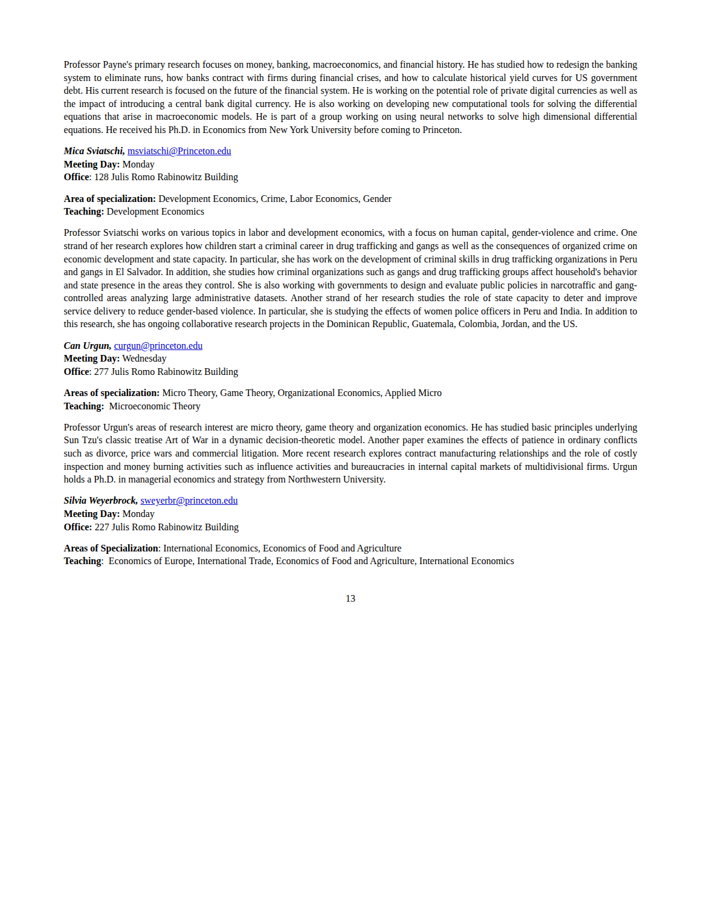Professor Payne's primary research focuses on money, banking, macroeconomics, and financial history. He has studied how to redesign the banking system to eliminate runs, how banks contract with firms during financial crises, and how to calculate historical yield curves for US government debt. His current research is focused on the future of the financial system. He is working on the potential role of private digital currencies as well as the impact of introducing a central bank digital currency. He is also working on developing new computational tools for solving the differential equations that arise in macroeconomic models. He is part of a group working on using neural networks to solve high dimensional differential equations. He received his Ph.D. in Economics from New York University before coming to Princeton.
Mica Sviatschi, msviatschi@Princeton.edu
Meeting Day: Monday
Office: 128 Julis Romo Rabinowitz Building
Area of specialization: Development Economics, Crime, Labor Economics, Gender
Teaching: Development Economics
Professor Sviatschi works on various topics in labor and development economics, with a focus on human capital, gender-violence and crime. One strand of her research explores how children start a criminal career in drug trafficking and gangs as well as the consequences of organized crime on economic development and state capacity. In particular, she has work on the development of criminal skills in drug trafficking organizations in Peru and gangs in El Salvador. In addition, she studies how criminal organizations such as gangs and drug trafficking groups affect household's behavior and state presence in the areas they control. She is also working with governments to design and evaluate public policies in narcotraffic and gang-controlled areas analyzing large administrative datasets. Another strand of her research studies the role of state capacity to deter and improve service delivery to reduce gender-based violence. In particular, she is studying the effects of women police officers in Peru and India. In addition to this research, she has ongoing collaborative research projects in the Dominican Republic, Guatemala, Colombia, Jordan, and the US.
Can Urgun, curgun@princeton.edu
Meeting Day: Wednesday
Office: 277 Julis Romo Rabinowitz Building
Areas of specialization: Micro Theory, Game Theory, Organizational Economics, Applied Micro
Teaching: Microeconomic Theory
Professor Urgun's areas of research interest are micro theory, game theory and organization economics. He has studied basic principles underlying Sun Tzu's classic treatise Art of War in a dynamic decision-theoretic model. Another paper examines the effects of patience in ordinary conflicts such as divorce, price wars and commercial litigation. More recent research explores contract manufacturing relationships and the role of costly inspection and money burning activities such as influence activities and bureaucracies in internal capital markets of multidivisional firms. Urgun holds a Ph.D. in managerial economics and strategy from Northwestern University.
Silvia Weyerbrock, sweyerbr@princeton.edu
Meeting Day: Monday
Office: 227 Julis Romo Rabinowitz Building
Areas of Specialization: International Economics, Economics of Food and Agriculture
Teaching: Economics of Europe, International Trade, Economics of Food and Agriculture, International Economics
13